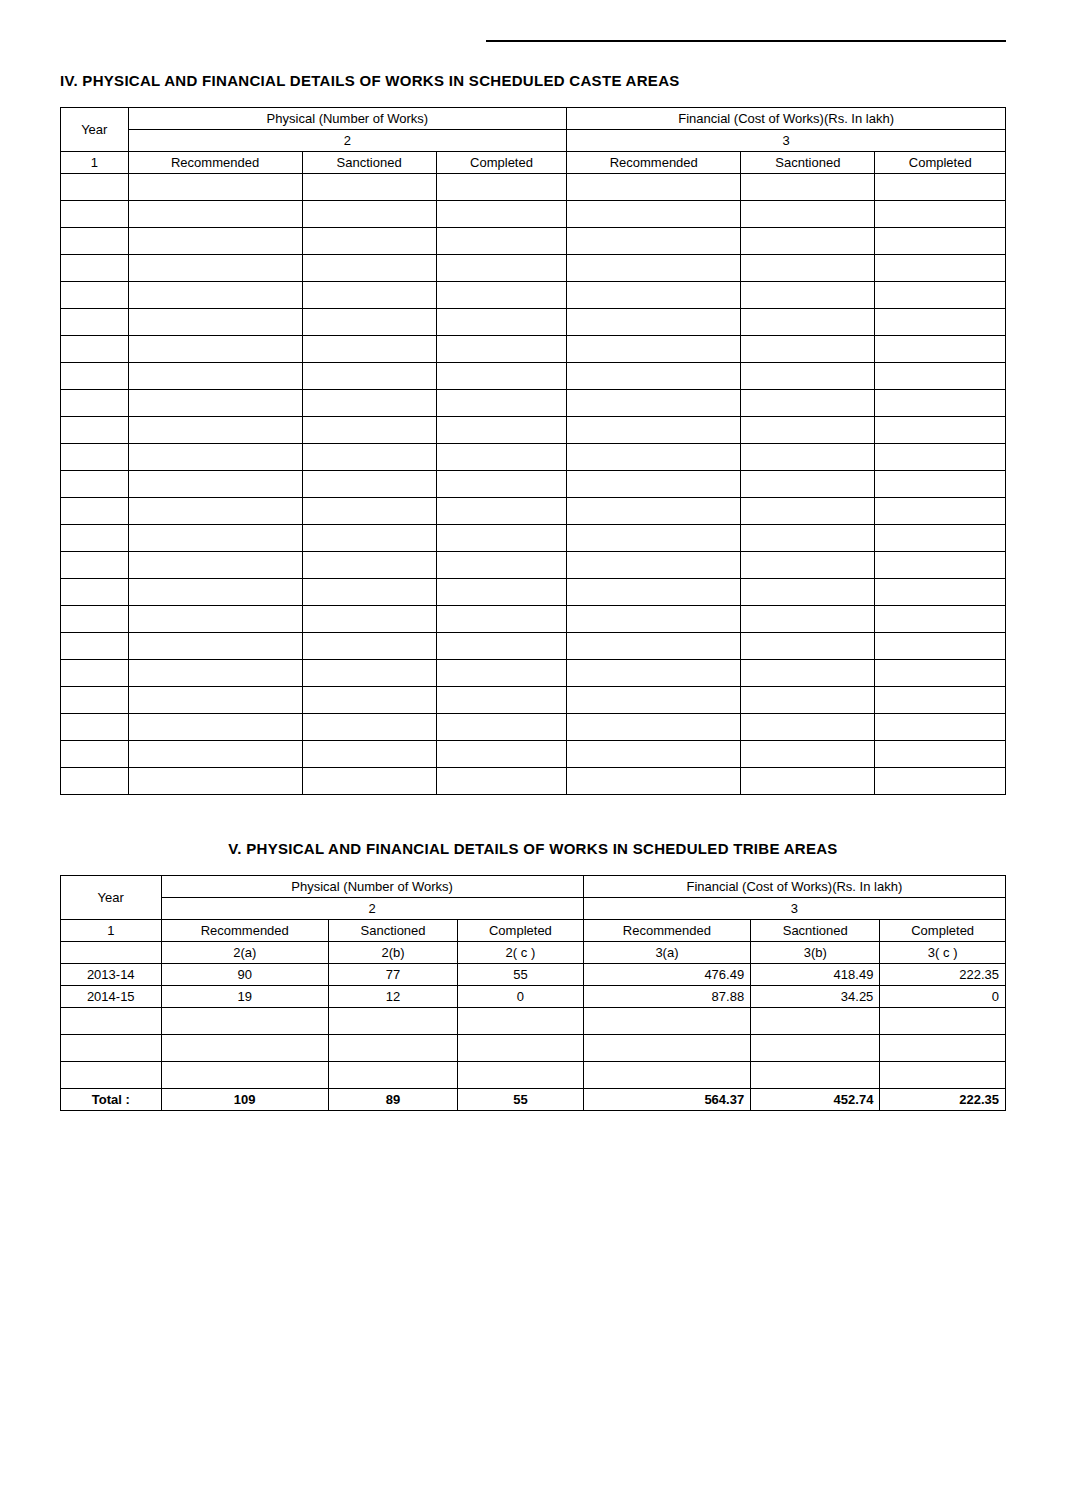IV. PHYSICAL AND FINANCIAL DETAILS OF WORKS IN SCHEDULED CASTE AREAS
| Year | Physical (Number of Works) | Financial (Cost of Works)(Rs. In lakh) |
| --- | --- | --- |
| 2 | 3 |
| 1 | Recommended | Sanctioned | Completed | Recommended | Sacntioned | Completed |
V. PHYSICAL AND FINANCIAL DETAILS OF WORKS IN SCHEDULED TRIBE AREAS
| Year | Physical (Number of Works) | Financial (Cost of Works)(Rs. In lakh) |
| --- | --- | --- |
| 2 | 3 |
| 1 | Recommended | Sanctioned | Completed | Recommended | Sacntioned | Completed |
| | 2(a) | 2(b) | 2( c ) | 3(a) | 3(b) | 3( c ) |
| 2013-14 | 90 | 77 | 55 | 476.49 | 418.49 | 222.35 |
| 2014-15 | 19 | 12 | 0 | 87.88 | 34.25 | 0 |
| Total : | 109 | 89 | 55 | 564.37 | 452.74 | 222.35 |